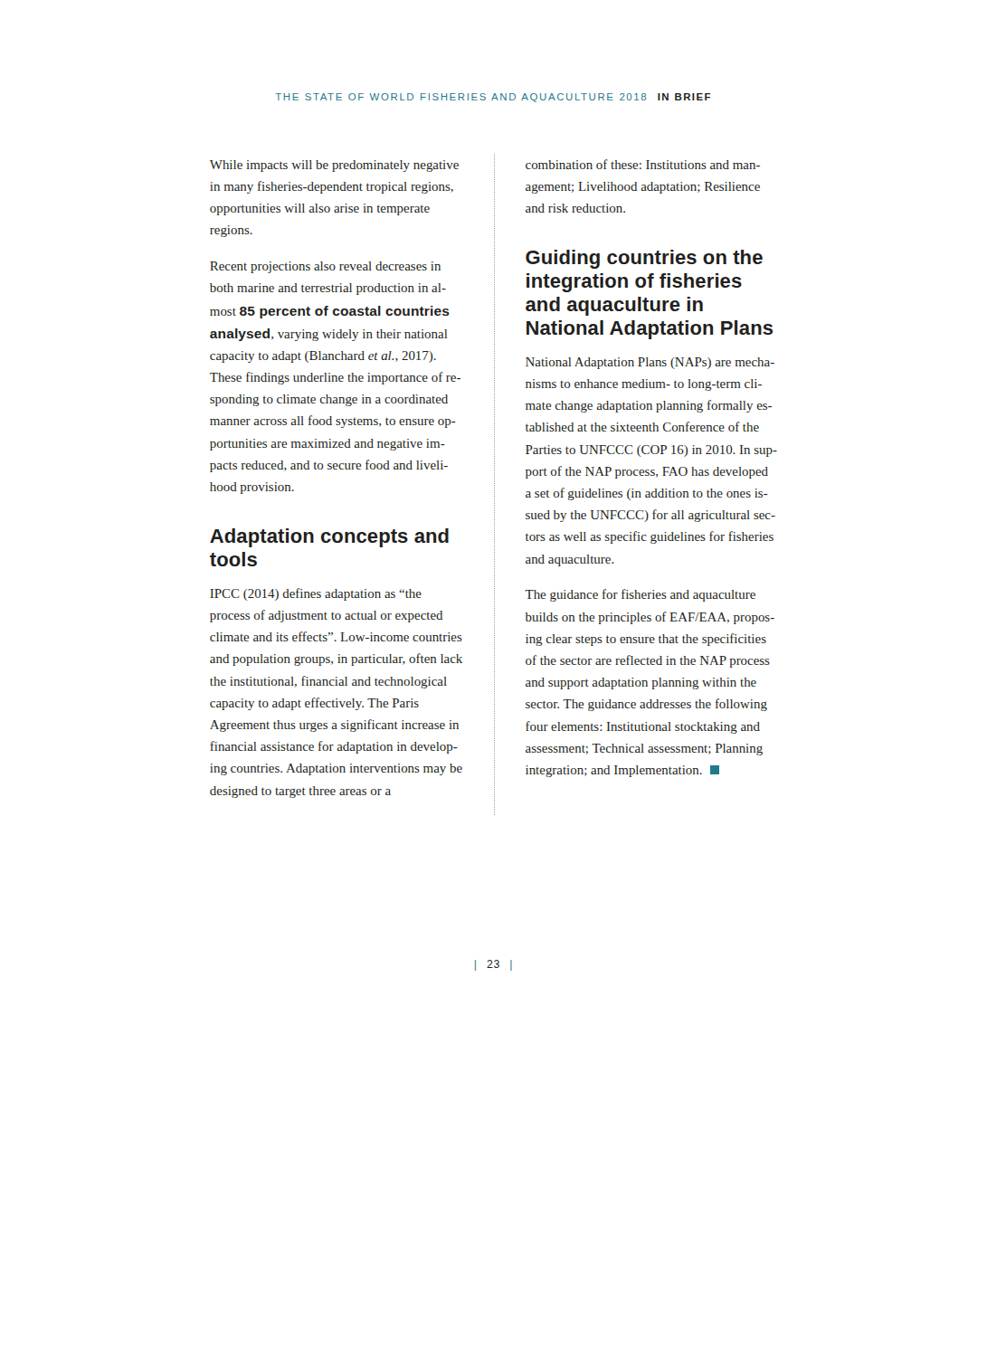The State of World Fisheries and Aquaculture 2018 In Brief
While impacts will be predominately negative in many fisheries-dependent tropical regions, opportunities will also arise in temperate regions.
Recent projections also reveal decreases in both marine and terrestrial production in almost 85 percent of coastal countries analysed, varying widely in their national capacity to adapt (Blanchard et al., 2017). These findings underline the importance of responding to climate change in a coordinated manner across all food systems, to ensure opportunities are maximized and negative impacts reduced, and to secure food and livelihood provision.
Adaptation concepts and tools
IPCC (2014) defines adaptation as “the process of adjustment to actual or expected climate and its effects”. Low-income countries and population groups, in particular, often lack the institutional, financial and technological capacity to adapt effectively. The Paris Agreement thus urges a significant increase in financial assistance for adaptation in developing countries. Adaptation interventions may be designed to target three areas or a
combination of these: Institutions and management; Livelihood adaptation; Resilience and risk reduction.
Guiding countries on the integration of fisheries and aquaculture in National Adaptation Plans
National Adaptation Plans (NAPs) are mechanisms to enhance medium- to long-term climate change adaptation planning formally established at the sixteenth Conference of the Parties to UNFCCC (COP 16) in 2010. In support of the NAP process, FAO has developed a set of guidelines (in addition to the ones issued by the UNFCCC) for all agricultural sectors as well as specific guidelines for fisheries and aquaculture.
The guidance for fisheries and aquaculture builds on the principles of EAF/EAA, proposing clear steps to ensure that the specificities of the sector are reflected in the NAP process and support adaptation planning within the sector. The guidance addresses the following four elements: Institutional stocktaking and assessment; Technical assessment; Planning integration; and Implementation.
| 23 |